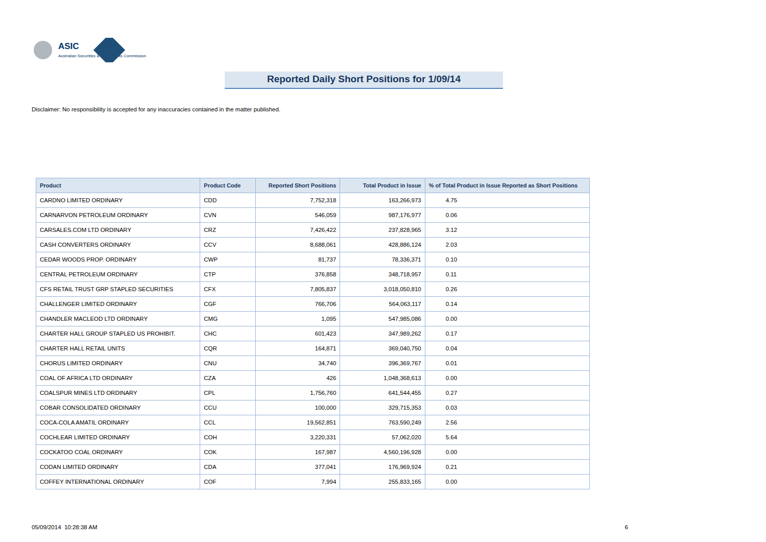Reported Daily Short Positions for 1/09/14
Disclaimer: No responsibility is accepted for any inaccuracies contained in the matter published.
| Product | Product Code | Reported Short Positions | Total Product in Issue | % of Total Product in Issue Reported as Short Positions |
| --- | --- | --- | --- | --- |
| CARDNO LIMITED ORDINARY | CDD | 7,752,318 | 163,266,973 | 4.75 |
| CARNARVON PETROLEUM ORDINARY | CVN | 546,059 | 987,176,977 | 0.06 |
| CARSALES.COM LTD ORDINARY | CRZ | 7,426,422 | 237,828,965 | 3.12 |
| CASH CONVERTERS ORDINARY | CCV | 8,688,061 | 428,886,124 | 2.03 |
| CEDAR WOODS PROP. ORDINARY | CWP | 81,737 | 78,336,371 | 0.10 |
| CENTRAL PETROLEUM ORDINARY | CTP | 376,858 | 348,718,957 | 0.11 |
| CFS RETAIL TRUST GRP STAPLED SECURITIES | CFX | 7,805,837 | 3,018,050,810 | 0.26 |
| CHALLENGER LIMITED ORDINARY | CGF | 766,706 | 564,063,117 | 0.14 |
| CHANDLER MACLEOD LTD ORDINARY | CMG | 1,095 | 547,985,086 | 0.00 |
| CHARTER HALL GROUP STAPLED US PROHIBIT. | CHC | 601,423 | 347,989,262 | 0.17 |
| CHARTER HALL RETAIL UNITS | CQR | 164,871 | 369,040,750 | 0.04 |
| CHORUS LIMITED ORDINARY | CNU | 34,740 | 396,369,767 | 0.01 |
| COAL OF AFRICA LTD ORDINARY | CZA | 426 | 1,048,368,613 | 0.00 |
| COALSPUR MINES LTD ORDINARY | CPL | 1,756,760 | 641,544,455 | 0.27 |
| COBAR CONSOLIDATED ORDINARY | CCU | 100,000 | 329,715,353 | 0.03 |
| COCA-COLA AMATIL ORDINARY | CCL | 19,562,851 | 763,590,249 | 2.56 |
| COCHLEAR LIMITED ORDINARY | COH | 3,220,331 | 57,062,020 | 5.64 |
| COCKATOO COAL ORDINARY | COK | 167,987 | 4,560,196,928 | 0.00 |
| CODAN LIMITED ORDINARY | CDA | 377,041 | 176,969,924 | 0.21 |
| COFFEY INTERNATIONAL ORDINARY | COF | 7,994 | 255,833,165 | 0.00 |
05/09/2014 10:28:38 AM
6